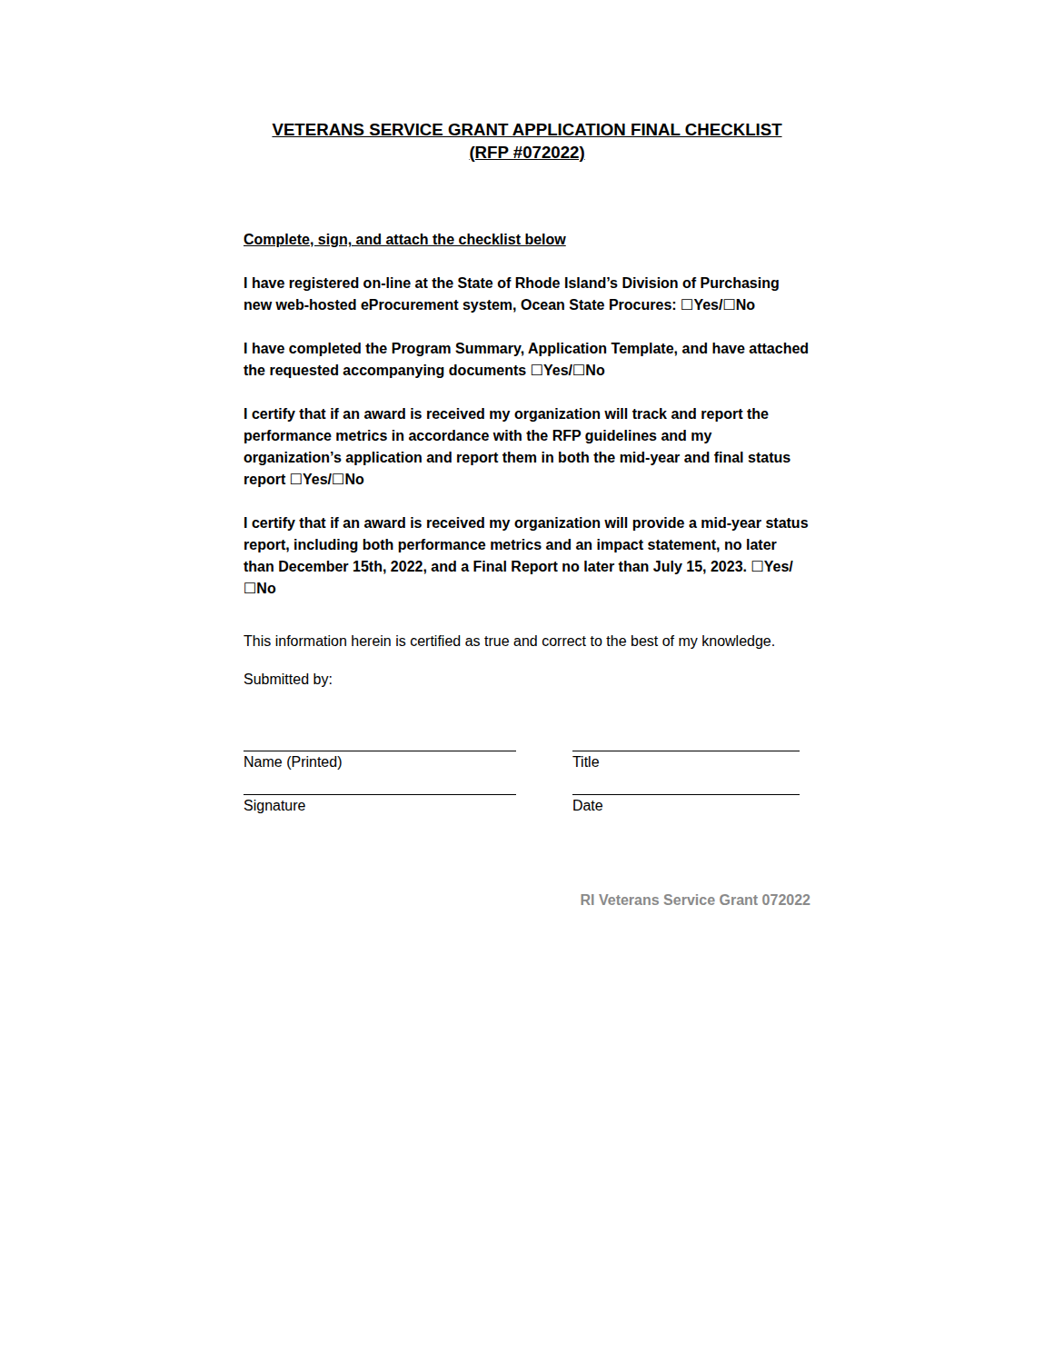VETERANS SERVICE GRANT APPLICATION FINAL CHECKLIST
(RFP #072022)
Complete, sign, and attach the checklist below
I have registered on-line at the State of Rhode Island’s Division of Purchasing new web-hosted eProcurement system, Ocean State Procures: ☐Yes/☐No
I have completed the Program Summary, Application Template, and have attached the requested accompanying documents ☐Yes/☐No
I certify that if an award is received my organization will track and report the performance metrics in accordance with the RFP guidelines and my organization’s application and report them in both the mid-year and final status report ☐Yes/☐No
I certify that if an award is received my organization will provide a mid-year status report, including both performance metrics and an impact statement, no later than December 15th, 2022, and a Final Report no later than July 15, 2023. ☐Yes/☐No
This information herein is certified as true and correct to the best of my knowledge.
Submitted by:
| Name (Printed) | | Title |
| Signature | | Date |
RI Veterans Service Grant 072022